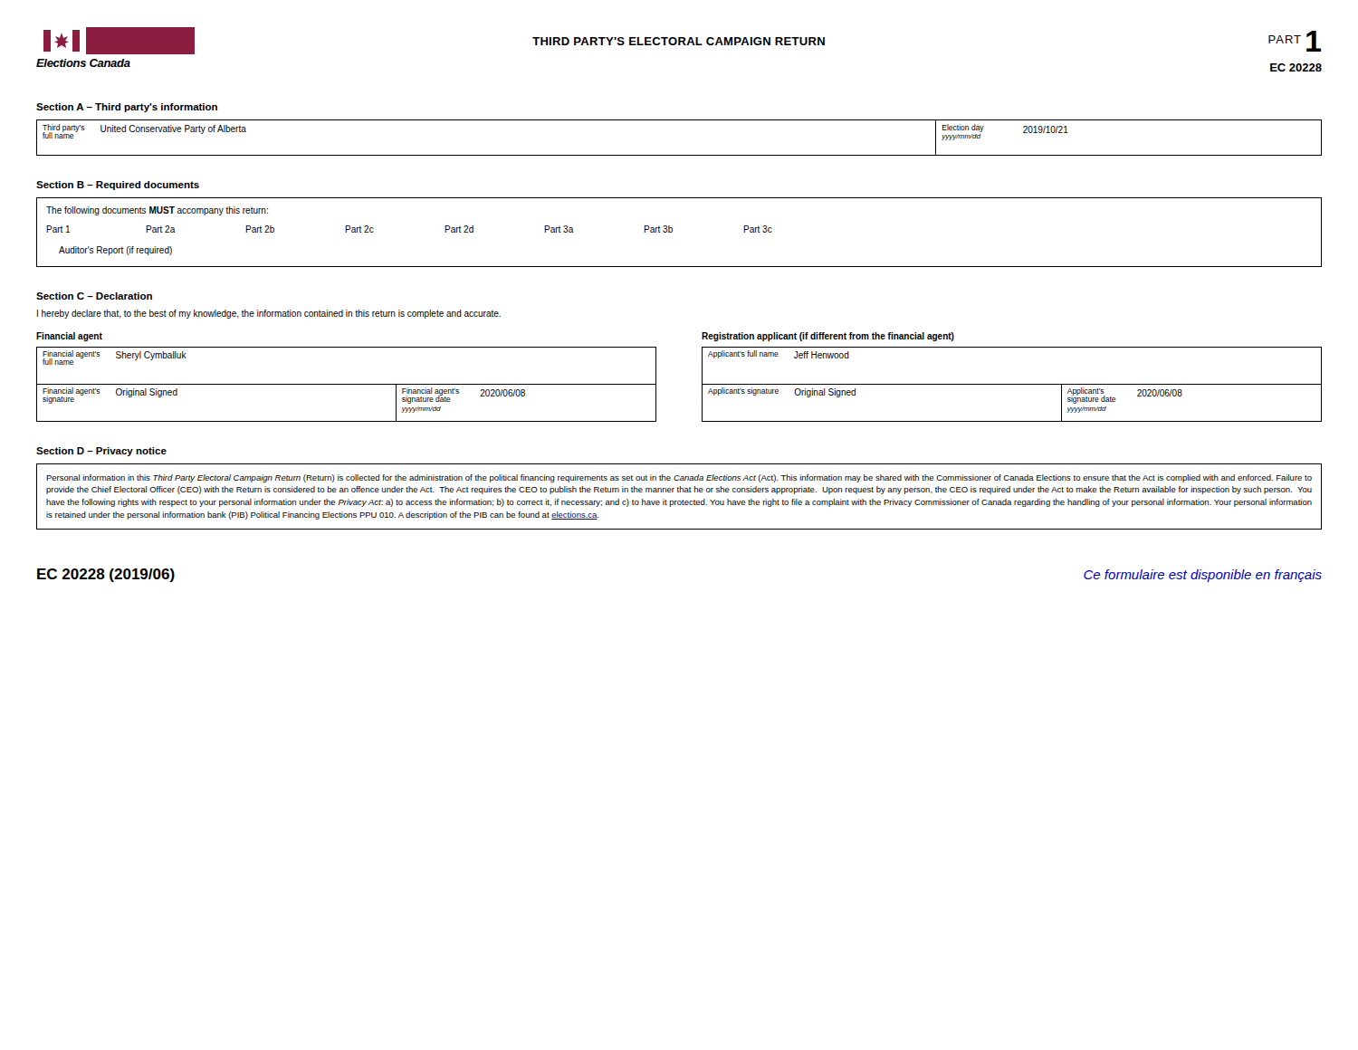Elections Canada
THIRD PARTY'S ELECTORAL CAMPAIGN RETURN
PART 1
EC 20228
Section A – Third party's information
| Third party's full name United Conservative Party of Alberta | Election day yyyy/mm/dd 2019/10/21 |
Section B – Required documents
The following documents MUST accompany this return:
Part 1 Part 2a Part 2b Part 2c Part 2d Part 3a Part 3b Part 3c
Auditor's Report (if required)
Section C – Declaration
I hereby declare that, to the best of my knowledge, the information contained in this return is complete and accurate.
Financial agent
| Financial agent's full name Sheryl Cymballuk |
| Financial agent's signature Original Signed | Financial agent's signature date yyyy/mm/dd 2020/06/08 |
Registration applicant (if different from the financial agent)
| Applicant's full name Jeff Henwood |
| Applicant's signature Original Signed | Applicant's signature date yyyy/mm/dd 2020/06/08 |
Section D – Privacy notice
Personal information in this Third Party Electoral Campaign Return (Return) is collected for the administration of the political financing requirements as set out in the Canada Elections Act (Act). This information may be shared with the Commissioner of Canada Elections to ensure that the Act is complied with and enforced. Failure to provide the Chief Electoral Officer (CEO) with the Return is considered to be an offence under the Act. The Act requires the CEO to publish the Return in the manner that he or she considers appropriate. Upon request by any person, the CEO is required under the Act to make the Return available for inspection by such person. You have the following rights with respect to your personal information under the Privacy Act: a) to access the information; b) to correct it, if necessary; and c) to have it protected. You have the right to file a complaint with the Privacy Commissioner of Canada regarding the handling of your personal information. Your personal information is retained under the personal information bank (PIB) Political Financing Elections PPU 010. A description of the PIB can be found at elections.ca.
EC 20228 (2019/06)
Ce formulaire est disponible en français